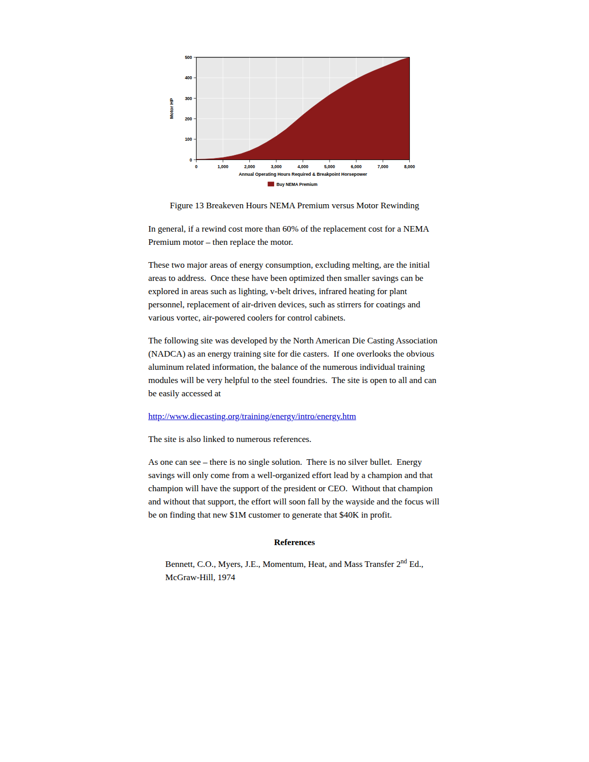0 100 200 300 400 500 Motor HP 0 1,000 2,000 3,000 4,000 5,000 6,000 7,000 8,000 Annual Operating Hours Required & Breakpoint Horsepower Buy NEMA Premium
Figure 13 Breakeven Hours NEMA Premium versus Motor Rewinding
In general, if a rewind cost more than 60% of the replacement cost for a NEMA Premium motor – then replace the motor.
These two major areas of energy consumption, excluding melting, are the initial areas to address. Once these have been optimized then smaller savings can be explored in areas such as lighting, v-belt drives, infrared heating for plant personnel, replacement of air-driven devices, such as stirrers for coatings and various vortec, air-powered coolers for control cabinets.
The following site was developed by the North American Die Casting Association (NADCA) as an energy training site for die casters. If one overlooks the obvious aluminum related information, the balance of the numerous individual training modules will be very helpful to the steel foundries. The site is open to all and can be easily accessed at
http://www.diecasting.org/training/energy/intro/energy.htm
The site is also linked to numerous references.
As one can see – there is no single solution. There is no silver bullet. Energy savings will only come from a well-organized effort lead by a champion and that champion will have the support of the president or CEO. Without that champion and without that support, the effort will soon fall by the wayside and the focus will be on finding that new $1M customer to generate that $40K in profit.
References
Bennett, C.O., Myers, J.E., Momentum, Heat, and Mass Transfer 2nd Ed., McGraw-Hill, 1974